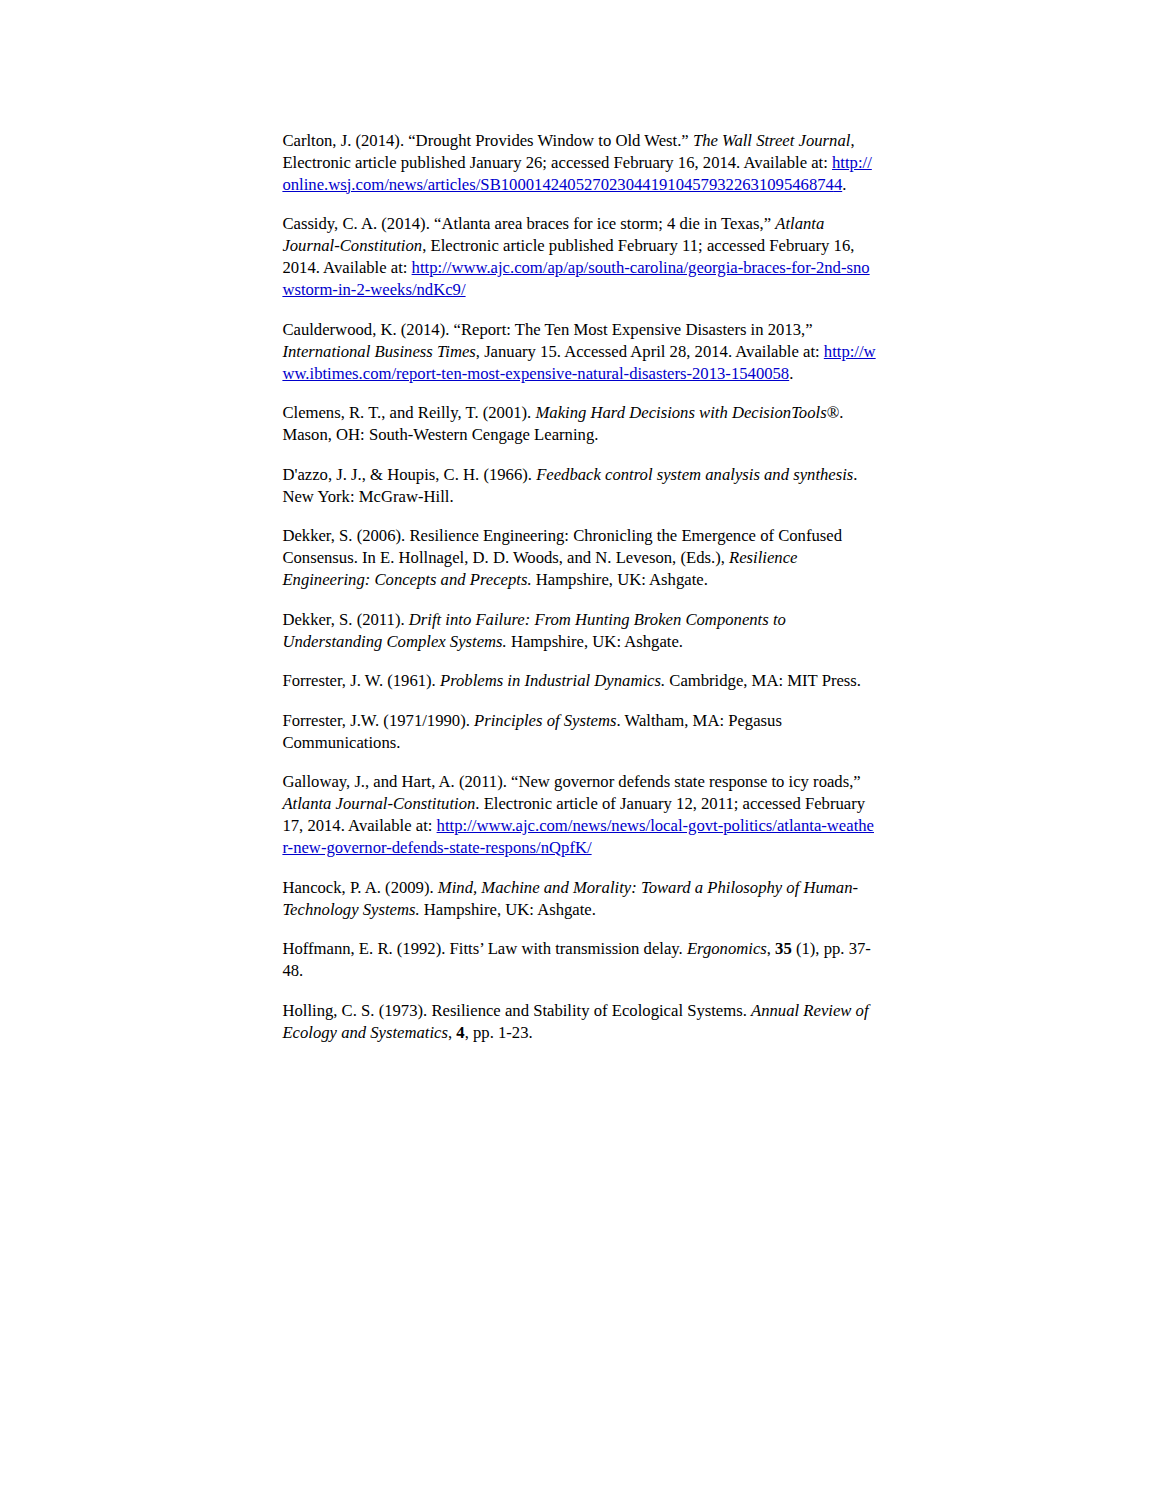Carlton, J. (2014). “Drought Provides Window to Old West.” The Wall Street Journal, Electronic article published January 26; accessed February 16, 2014. Available at: http://online.wsj.com/news/articles/SB10001424052702304419104579322631095468744.
Cassidy, C. A. (2014). “Atlanta area braces for ice storm; 4 die in Texas,” Atlanta Journal-Constitution, Electronic article published February 11; accessed February 16, 2014. Available at: http://www.ajc.com/ap/ap/south-carolina/georgia-braces-for-2nd-snowstorm-in-2-weeks/ndKc9/
Caulderwood, K. (2014). “Report: The Ten Most Expensive Disasters in 2013,” International Business Times, January 15. Accessed April 28, 2014. Available at: http://www.ibtimes.com/report-ten-most-expensive-natural-disasters-2013-1540058.
Clemens, R. T., and Reilly, T. (2001). Making Hard Decisions with DecisionTools®. Mason, OH: South-Western Cengage Learning.
D'azzo, J. J., & Houpis, C. H. (1966). Feedback control system analysis and synthesis. New York: McGraw-Hill.
Dekker, S. (2006). Resilience Engineering: Chronicling the Emergence of Confused Consensus. In E. Hollnagel, D. D. Woods, and N. Leveson, (Eds.), Resilience Engineering: Concepts and Precepts. Hampshire, UK: Ashgate.
Dekker, S. (2011). Drift into Failure: From Hunting Broken Components to Understanding Complex Systems. Hampshire, UK: Ashgate.
Forrester, J. W. (1961). Problems in Industrial Dynamics. Cambridge, MA: MIT Press.
Forrester, J.W. (1971/1990). Principles of Systems. Waltham, MA: Pegasus Communications.
Galloway, J., and Hart, A. (2011). “New governor defends state response to icy roads,” Atlanta Journal-Constitution. Electronic article of January 12, 2011; accessed February 17, 2014. Available at: http://www.ajc.com/news/news/local-govt-politics/atlanta-weather-new-governor-defends-state-respons/nQpfK/
Hancock, P. A. (2009). Mind, Machine and Morality: Toward a Philosophy of Human-Technology Systems. Hampshire, UK: Ashgate.
Hoffmann, E. R. (1992). Fitts’ Law with transmission delay. Ergonomics, 35 (1), pp. 37-48.
Holling, C. S. (1973). Resilience and Stability of Ecological Systems. Annual Review of Ecology and Systematics, 4, pp. 1-23.